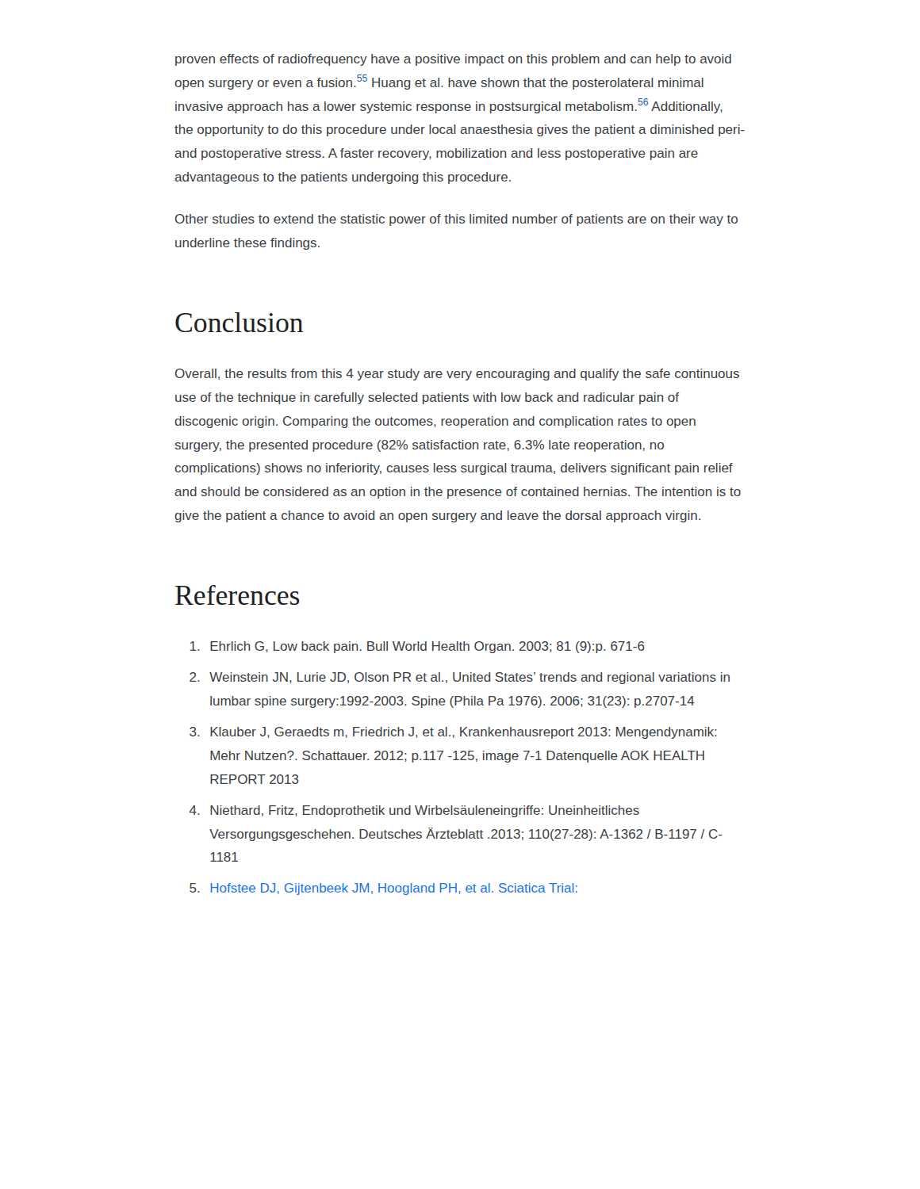proven effects of radiofrequency have a positive impact on this problem and can help to avoid open surgery or even a fusion.55 Huang et al. have shown that the posterolateral minimal invasive approach has a lower systemic response in postsurgical metabolism.56 Additionally, the opportunity to do this procedure under local anaesthesia gives the patient a diminished peri- and postoperative stress. A faster recovery, mobilization and less postoperative pain are advantageous to the patients undergoing this procedure.
Other studies to extend the statistic power of this limited number of patients are on their way to underline these findings.
Conclusion
Overall, the results from this 4 year study are very encouraging and qualify the safe continuous use of the technique in carefully selected patients with low back and radicular pain of discogenic origin. Comparing the outcomes, reoperation and complication rates to open surgery, the presented procedure (82% satisfaction rate, 6.3% late reoperation, no complications) shows no inferiority, causes less surgical trauma, delivers significant pain relief and should be considered as an option in the presence of contained hernias. The intention is to give the patient a chance to avoid an open surgery and leave the dorsal approach virgin.
References
Ehrlich G, Low back pain. Bull World Health Organ. 2003; 81 (9):p. 671-6
Weinstein JN, Lurie JD, Olson PR et al., United States’ trends and regional variations in lumbar spine surgery:1992-2003. Spine (Phila Pa 1976). 2006; 31(23): p.2707-14
Klauber J, Geraedts m, Friedrich J, et al., Krankenhausreport 2013: Mengendynamik: Mehr Nutzen?. Schattauer. 2012; p.117 -125, image 7-1 Datenquelle AOK HEALTH REPORT 2013
Niethard, Fritz, Endoprothetik und Wirbelsäuleneingriffe: Uneinheitliches Versorgungsgeschehen. Deutsches Ärzteblatt .2013; 110(27-28): A-1362 / B-1197 / C-1181
Hofstee DJ, Gijtenbeek JM, Hoogland PH, et al. Sciatica Trial: